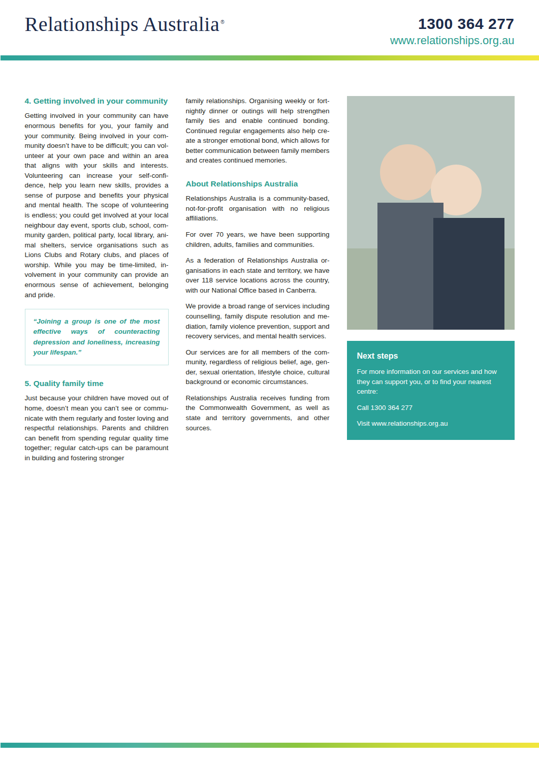Relationships Australia®
1300 364 277
www.relationships.org.au
4. Getting involved in your community
Getting involved in your community can have enormous benefits for you, your family and your community. Being involved in your community doesn’t have to be difficult; you can volunteer at your own pace and within an area that aligns with your skills and interests. Volunteering can increase your self-confidence, help you learn new skills, provides a sense of purpose and benefits your physical and mental health. The scope of volunteering is endless; you could get involved at your local neighbour day event, sports club, school, community garden, political party, local library, animal shelters, service organisations such as Lions Clubs and Rotary clubs, and places of worship. While you may be time-limited, involvement in your community can provide an enormous sense of achievement, belonging and pride.
“Joining a group is one of the most effective ways of counteracting depression and loneliness, increasing your lifespan.”
5. Quality family time
Just because your children have moved out of home, doesn’t mean you can’t see or communicate with them regularly and foster loving and respectful relationships. Parents and children can benefit from spending regular quality time together; regular catch-ups can be paramount in building and fostering stronger
family relationships. Organising weekly or fortnightly dinner or outings will help strengthen family ties and enable continued bonding. Continued regular engagements also help create a stronger emotional bond, which allows for better communication between family members and creates continued memories.
About Relationships Australia
Relationships Australia is a community-based, not-for-profit organisation with no religious affiliations.
For over 70 years, we have been supporting children, adults, families and communities.
As a federation of Relationships Australia organisations in each state and territory, we have over 118 service locations across the country, with our National Office based in Canberra.
We provide a broad range of services including counselling, family dispute resolution and mediation, family violence prevention, support and recovery services, and mental health services.
Our services are for all members of the community, regardless of religious belief, age, gender, sexual orientation, lifestyle choice, cultural background or economic circumstances.
Relationships Australia receives funding from the Commonwealth Government, as well as state and territory governments, and other sources.
Next steps
For more information on our services and how they can support you, or to find your nearest centre:
Call 1300 364 277
Visit www.relationships.org.au